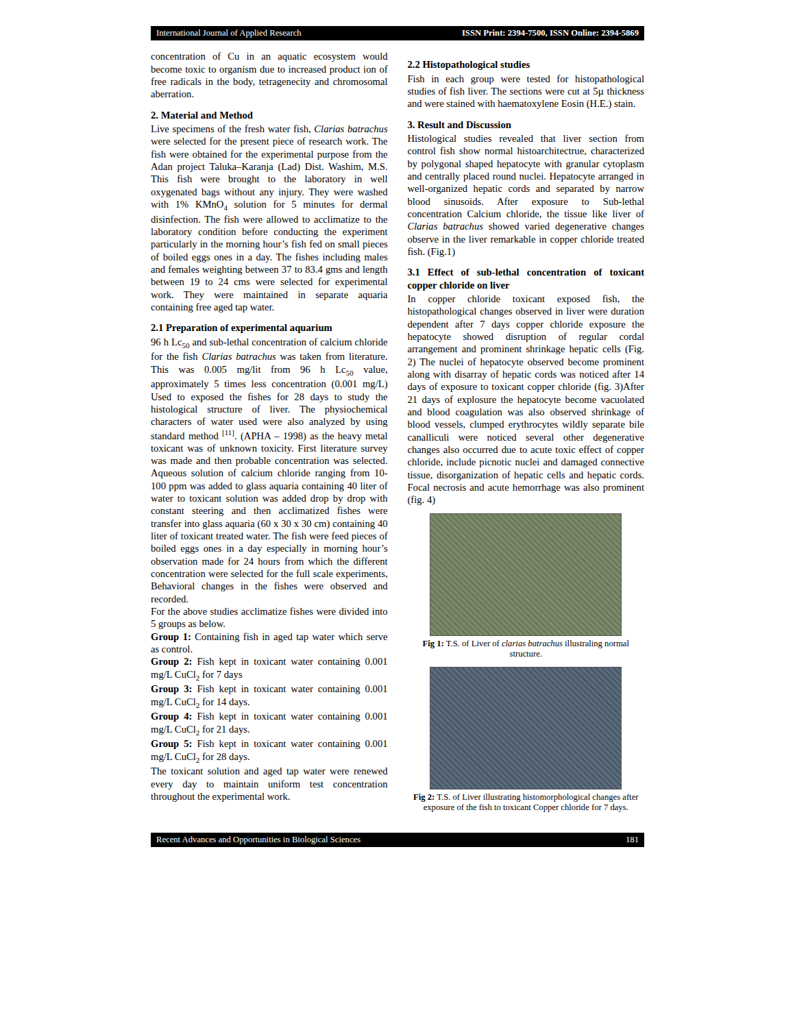International Journal of Applied Research ISSN Print: 2394-7500, ISSN Online: 2394-5869
concentration of Cu in an aquatic ecosystem would become toxic to organism due to increased product ion of free radicals in the body, tetragenecity and chromosomal aberration.
2. Material and Method
Live specimens of the fresh water fish, Clarias batrachus were selected for the present piece of research work. The fish were obtained for the experimental purpose from the Adan project Taluka–Karanja (Lad) Dist. Washim, M.S. This fish were brought to the laboratory in well oxygenated bags without any injury. They were washed with 1% KMnO4 solution for 5 minutes for dermal disinfection. The fish were allowed to acclimatize to the laboratory condition before conducting the experiment particularly in the morning hour’s fish fed on small pieces of boiled eggs ones in a day. The fishes including males and females weighting between 37 to 83.4 gms and length between 19 to 24 cms were selected for experimental work. They were maintained in separate aquaria containing free aged tap water.
2.1 Preparation of experimental aquarium
96 h Lc50 and sub-lethal concentration of calcium chloride for the fish Clarias batrachus was taken from literature. This was 0.005 mg/lit from 96 h Lc50 value, approximately 5 times less concentration (0.001 mg/L) Used to exposed the fishes for 28 days to study the histological structure of liver. The physiochemical characters of water used were also analyzed by using standard method [11]. (APHA – 1998) as the heavy metal toxicant was of unknown toxicity. First literature survey was made and then probable concentration was selected. Aqueous solution of calcium chloride ranging from 10-100 ppm was added to glass aquaria containing 40 liter of water to toxicant solution was added drop by drop with constant steering and then acclimatized fishes were transfer into glass aquaria (60 x 30 x 30 cm) containing 40 liter of toxicant treated water. The fish were feed pieces of boiled eggs ones in a day especially in morning hour’s observation made for 24 hours from which the different concentration were selected for the full scale experiments, Behavioral changes in the fishes were observed and recorded.
For the above studies acclimatize fishes were divided into 5 groups as below.
Group 1: Containing fish in aged tap water which serve as control.
Group 2: Fish kept in toxicant water containing 0.001 mg/L CuCl2 for 7 days
Group 3: Fish kept in toxicant water containing 0.001 mg/L CuCl2 for 14 days.
Group 4: Fish kept in toxicant water containing 0.001 mg/L CuCl2 for 21 days.
Group 5: Fish kept in toxicant water containing 0.001 mg/L CuCl2 for 28 days.
The toxicant solution and aged tap water were renewed every day to maintain uniform test concentration throughout the experimental work.
2.2 Histopathological studies
Fish in each group were tested for histopathological studies of fish liver. The sections were cut at 5µ thickness and were stained with haematoxylene Eosin (H.E.) stain.
3. Result and Discussion
Histological studies revealed that liver section from control fish show normal histoarchitectrue, characterized by polygonal shaped hepatocyte with granular cytoplasm and centrally placed round nuclei. Hepatocyte arranged in well-organized hepatic cords and separated by narrow blood sinusoids. After exposure to Sub-lethal concentration Calcium chloride, the tissue like liver of Clarias batrachus showed varied degenerative changes observe in the liver remarkable in copper chloride treated fish. (Fig.1)
3.1 Effect of sub-lethal concentration of toxicant copper chloride on liver
In copper chloride toxicant exposed fish, the histopathological changes observed in liver were duration dependent after 7 days copper chloride exposure the hepatocyte showed disruption of regular cordal arrangement and prominent shrinkage hepatic cells (Fig. 2) The nuclei of hepatocyte observed become prominent along with disarray of hepatic cords was noticed after 14 days of exposure to toxicant copper chloride (fig. 3)After 21 days of explosure the hepatocyte become vacuolated and blood coagulation was also observed shrinkage of blood vessels, clumped erythrocytes wildly separate bile canalliculi were noticed several other degenerative changes also occurred due to acute toxic effect of copper chloride, include picnotic nuclei and damaged connective tissue, disorganization of hepatic cells and hepatic cords. Focal necrosis and acute hemorrhage was also prominent (fig. 4)
Fig 1: T.S. of Liver of clarias batrachus illustraling normal structure.
Fig 2: T.S. of Liver illustrating histomorphological changes after exposure of the fish to toxicant Copper chloride for 7 days.
Recent Advances and Opportunities in Biological Sciences 181